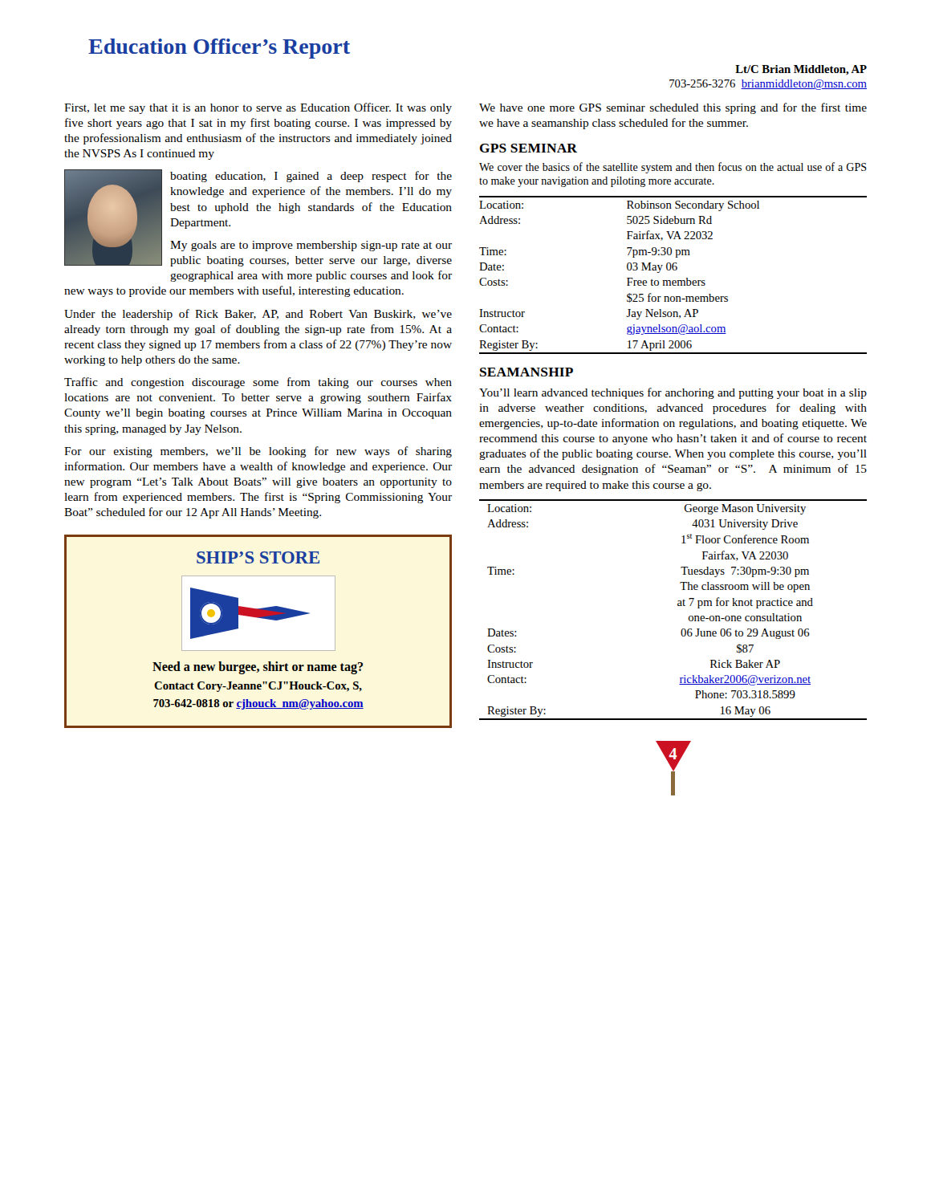Education Officer’s Report
Lt/C Brian Middleton, AP
703-256-3276 brianmiddleton@msn.com
First, let me say that it is an honor to serve as Education Officer. It was only five short years ago that I sat in my first boating course. I was impressed by the professionalism and enthusiasm of the instructors and immediately joined the NVSPS As I continued my
boating education, I gained a deep respect for the knowledge and experience of the members. I’ll do my best to uphold the high standards of the Education Department.
My goals are to improve membership sign-up rate at our public boating courses, better serve our large, diverse geographical area with more public courses and look for new ways to provide our members with useful, interesting education.
Under the leadership of Rick Baker, AP, and Robert Van Buskirk, we’ve already torn through my goal of doubling the sign-up rate from 15%. At a recent class they signed up 17 members from a class of 22 (77%) They’re now working to help others do the same.
Traffic and congestion discourage some from taking our courses when locations are not convenient. To better serve a growing southern Fairfax County we’ll begin boating courses at Prince William Marina in Occoquan this spring, managed by Jay Nelson.
For our existing members, we’ll be looking for new ways of sharing information. Our members have a wealth of knowledge and experience. Our new program “Let’s Talk About Boats” will give boaters an opportunity to learn from experienced members. The first is “Spring Commissioning Your Boat” scheduled for our 12 Apr All Hands’ Meeting.
SHIP’S STORE
Need a new burgee, shirt or name tag?
Contact Cory-Jeanne"CJ"Houck-Cox, S,
703-642-0818 or cjhouck_nm@yahoo.com
We have one more GPS seminar scheduled this spring and for the first time we have a seamanship class scheduled for the summer.
GPS SEMINAR
We cover the basics of the satellite system and then focus on the actual use of a GPS to make your navigation and piloting more accurate.
| Location: | Robinson Secondary School |
| Address: | 5025 Sideburn Rd |
| | Fairfax, VA 22032 |
| Time: | 7pm-9:30 pm |
| Date: | 03 May 06 |
| Costs: | Free to members |
| | $25 for non-members |
| Instructor | Jay Nelson, AP |
| Contact: | gjaynelson@aol.com |
| Register By: | 17 April 2006 |
SEAMANSHIP
You’ll learn advanced techniques for anchoring and putting your boat in a slip in adverse weather conditions, advanced procedures for dealing with emergencies, up-to-date information on regulations, and boating etiquette. We recommend this course to anyone who hasn’t taken it and of course to recent graduates of the public boating course. When you complete this course, you’ll earn the advanced designation of “Seaman” or “S”. A minimum of 15 members are required to make this course a go.
| Location: | George Mason University |
| Address: | 4031 University Drive |
| | 1 st Floor Conference Room |
| | Fairfax, VA 22030 |
| Time: | Tuesdays 7:30pm-9:30 pm |
| | The classroom will be open |
| | at 7 pm for knot practice and |
| | one-on-one consultation |
| Dates: | 06 June 06 to 29 August 06 |
| Costs: | $87 |
| Instructor | Rick Baker AP |
| Contact: | rickbaker2006@verizon.net |
| | Phone: 703.318.5899 |
| Register By: | 16 May 06 |
4